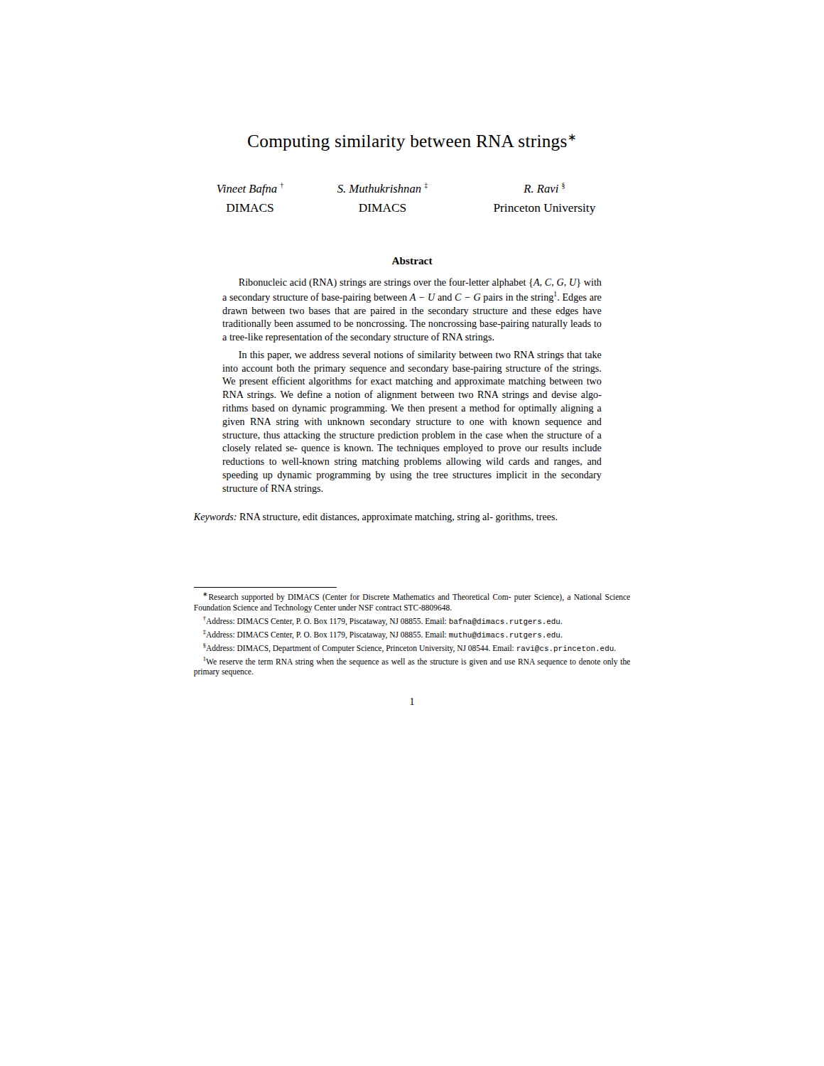Computing similarity between RNA strings∗
| Vineet Bafna † DIMACS | S. Muthukrishnan ‡ DIMACS | R. Ravi § Princeton University |
Abstract
Ribonucleic acid (RNA) strings are strings over the four-letter alphabet {A, C, G, U} with a secondary structure of base-pairing between A − U and C − G pairs in the string1. Edges are drawn between two bases that are paired in the secondary structure and these edges have traditionally been assumed to be noncrossing. The noncrossing base-pairing naturally leads to a tree-like representation of the secondary structure of RNA strings.
In this paper, we address several notions of similarity between two RNA strings that take into account both the primary sequence and secondary base-pairing structure of the strings. We present efficient algorithms for exact matching and approximate matching between two RNA strings. We define a notion of alignment between two RNA strings and devise algo- rithms based on dynamic programming. We then present a method for optimally aligning a given RNA string with unknown secondary structure to one with known sequence and structure, thus attacking the structure prediction problem in the case when the structure of a closely related se- quence is known. The techniques employed to prove our results include reductions to well-known string matching problems allowing wild cards and ranges, and speeding up dynamic programming by using the tree structures implicit in the secondary structure of RNA strings.
Keywords: RNA structure, edit distances, approximate matching, string al- gorithms, trees.
∗Research supported by DIMACS (Center for Discrete Mathematics and Theoretical Com- puter Science), a National Science Foundation Science and Technology Center under NSF contract STC-8809648.
†Address: DIMACS Center, P. O. Box 1179, Piscataway, NJ 08855. Email: bafna@dimacs.rutgers.edu.
‡Address: DIMACS Center, P. O. Box 1179, Piscataway, NJ 08855. Email: muthu@dimacs.rutgers.edu.
§Address: DIMACS, Department of Computer Science, Princeton University, NJ 08544. Email: ravi@cs.princeton.edu.
1We reserve the term RNA string when the sequence as well as the structure is given and use RNA sequence to denote only the primary sequence.
1